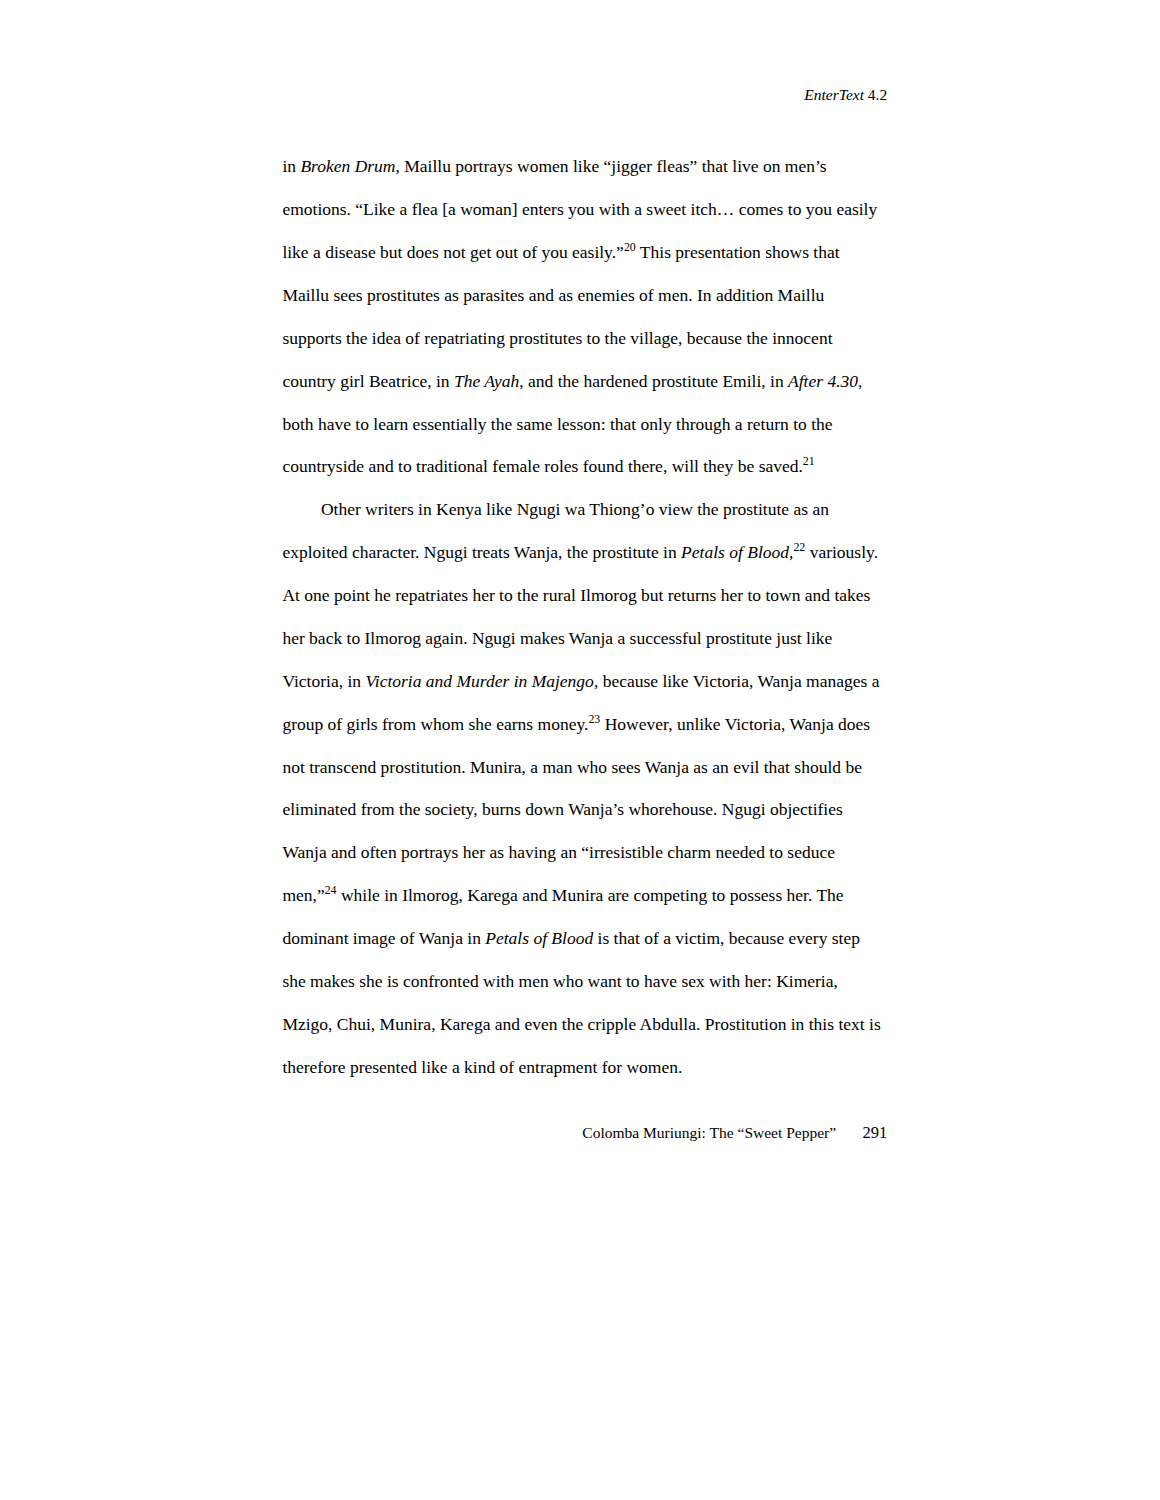EnterText 4.2
in Broken Drum, Maillu portrays women like “jigger fleas” that live on men’s emotions. “Like a flea [a woman] enters you with a sweet itch… comes to you easily like a disease but does not get out of you easily.”20 This presentation shows that Maillu sees prostitutes as parasites and as enemies of men. In addition Maillu supports the idea of repatriating prostitutes to the village, because the innocent country girl Beatrice, in The Ayah, and the hardened prostitute Emili, in After 4.30, both have to learn essentially the same lesson: that only through a return to the countryside and to traditional female roles found there, will they be saved.21
Other writers in Kenya like Ngugi wa Thiong’o view the prostitute as an exploited character. Ngugi treats Wanja, the prostitute in Petals of Blood,22 variously. At one point he repatriates her to the rural Ilmorog but returns her to town and takes her back to Ilmorog again. Ngugi makes Wanja a successful prostitute just like Victoria, in Victoria and Murder in Majengo, because like Victoria, Wanja manages a group of girls from whom she earns money.23 However, unlike Victoria, Wanja does not transcend prostitution. Munira, a man who sees Wanja as an evil that should be eliminated from the society, burns down Wanja’s whorehouse. Ngugi objectifies Wanja and often portrays her as having an “irresistible charm needed to seduce men,”24 while in Ilmorog, Karega and Munira are competing to possess her. The dominant image of Wanja in Petals of Blood is that of a victim, because every step she makes she is confronted with men who want to have sex with her: Kimeria, Mzigo, Chui, Munira, Karega and even the cripple Abdulla. Prostitution in this text is therefore presented like a kind of entrapment for women.
Colomba Muriungi: The “Sweet Pepper”291